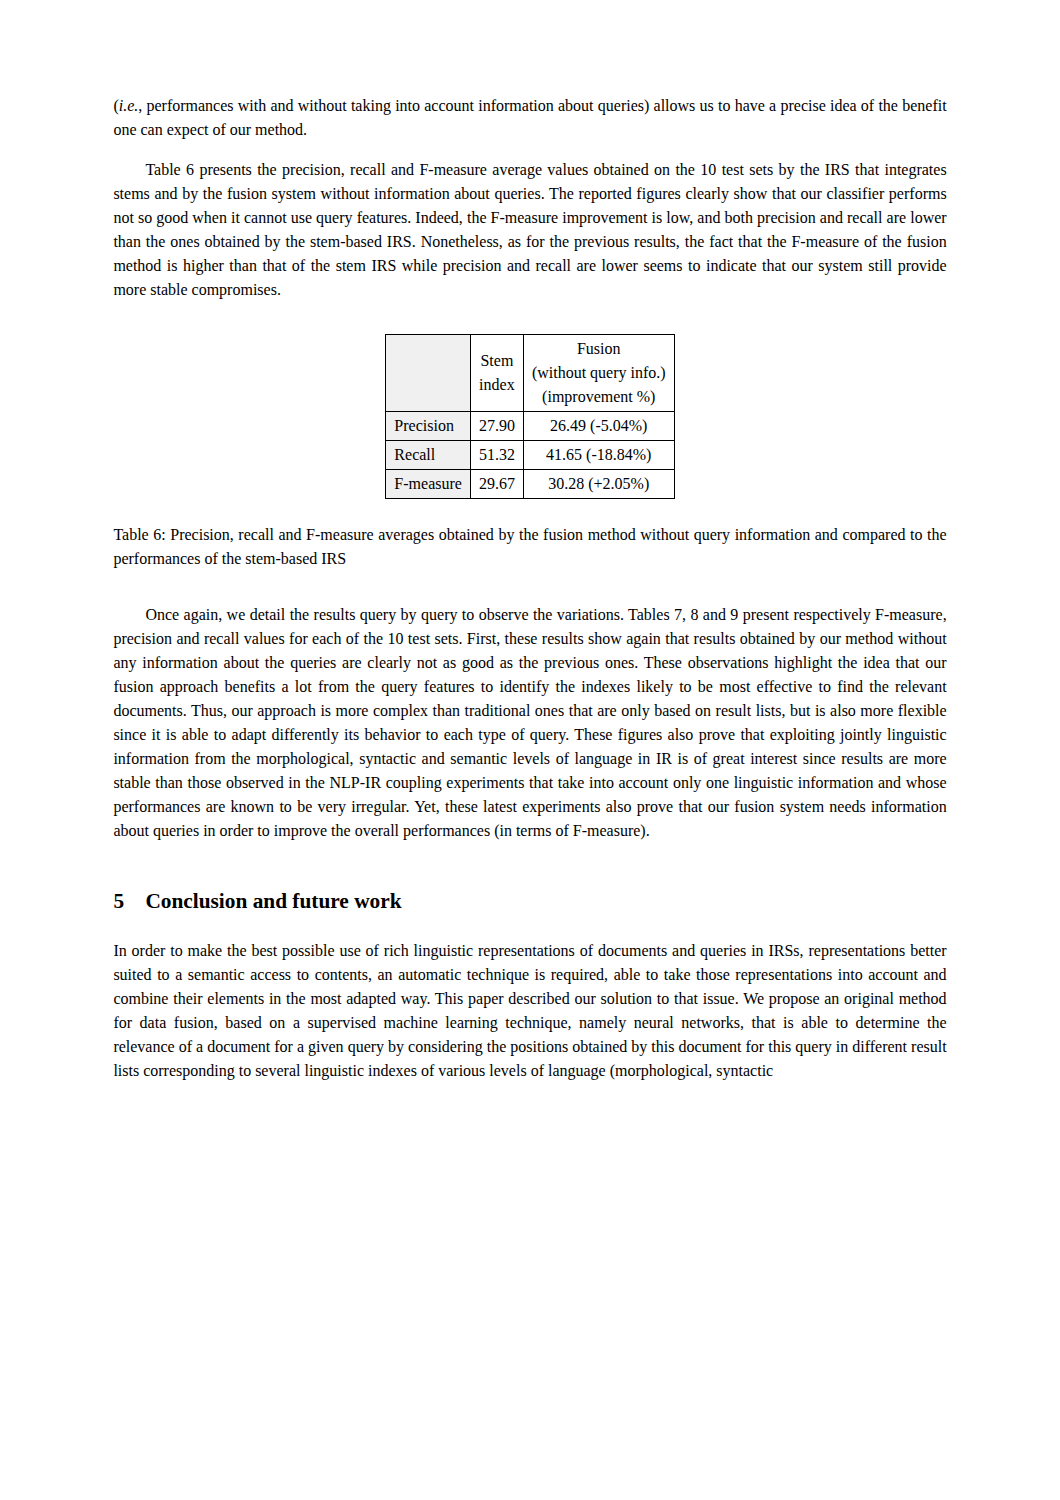(i.e., performances with and without taking into account information about queries) allows us to have a precise idea of the benefit one can expect of our method.
Table 6 presents the precision, recall and F-measure average values obtained on the 10 test sets by the IRS that integrates stems and by the fusion system without information about queries. The reported figures clearly show that our classifier performs not so good when it cannot use query features. Indeed, the F-measure improvement is low, and both precision and recall are lower than the ones obtained by the stem-based IRS. Nonetheless, as for the previous results, the fact that the F-measure of the fusion method is higher than that of the stem IRS while precision and recall are lower seems to indicate that our system still provide more stable compromises.
| | Stem index | Fusion (without query info.) (improvement %) |
| Precision | 27.90 | 26.49 (-5.04%) |
| Recall | 51.32 | 41.65 (-18.84%) |
| F-measure | 29.67 | 30.28 (+2.05%) |
Table 6: Precision, recall and F-measure averages obtained by the fusion method without query information and compared to the performances of the stem-based IRS
Once again, we detail the results query by query to observe the variations. Tables 7, 8 and 9 present respectively F-measure, precision and recall values for each of the 10 test sets. First, these results show again that results obtained by our method without any information about the queries are clearly not as good as the previous ones. These observations highlight the idea that our fusion approach benefits a lot from the query features to identify the indexes likely to be most effective to find the relevant documents. Thus, our approach is more complex than traditional ones that are only based on result lists, but is also more flexible since it is able to adapt differently its behavior to each type of query. These figures also prove that exploiting jointly linguistic information from the morphological, syntactic and semantic levels of language in IR is of great interest since results are more stable than those observed in the NLP-IR coupling experiments that take into account only one linguistic information and whose performances are known to be very irregular. Yet, these latest experiments also prove that our fusion system needs information about queries in order to improve the overall performances (in terms of F-measure).
5 Conclusion and future work
In order to make the best possible use of rich linguistic representations of documents and queries in IRSs, representations better suited to a semantic access to contents, an automatic technique is required, able to take those representations into account and combine their elements in the most adapted way. This paper described our solution to that issue. We propose an original method for data fusion, based on a supervised machine learning technique, namely neural networks, that is able to determine the relevance of a document for a given query by considering the positions obtained by this document for this query in different result lists corresponding to several linguistic indexes of various levels of language (morphological, syntactic